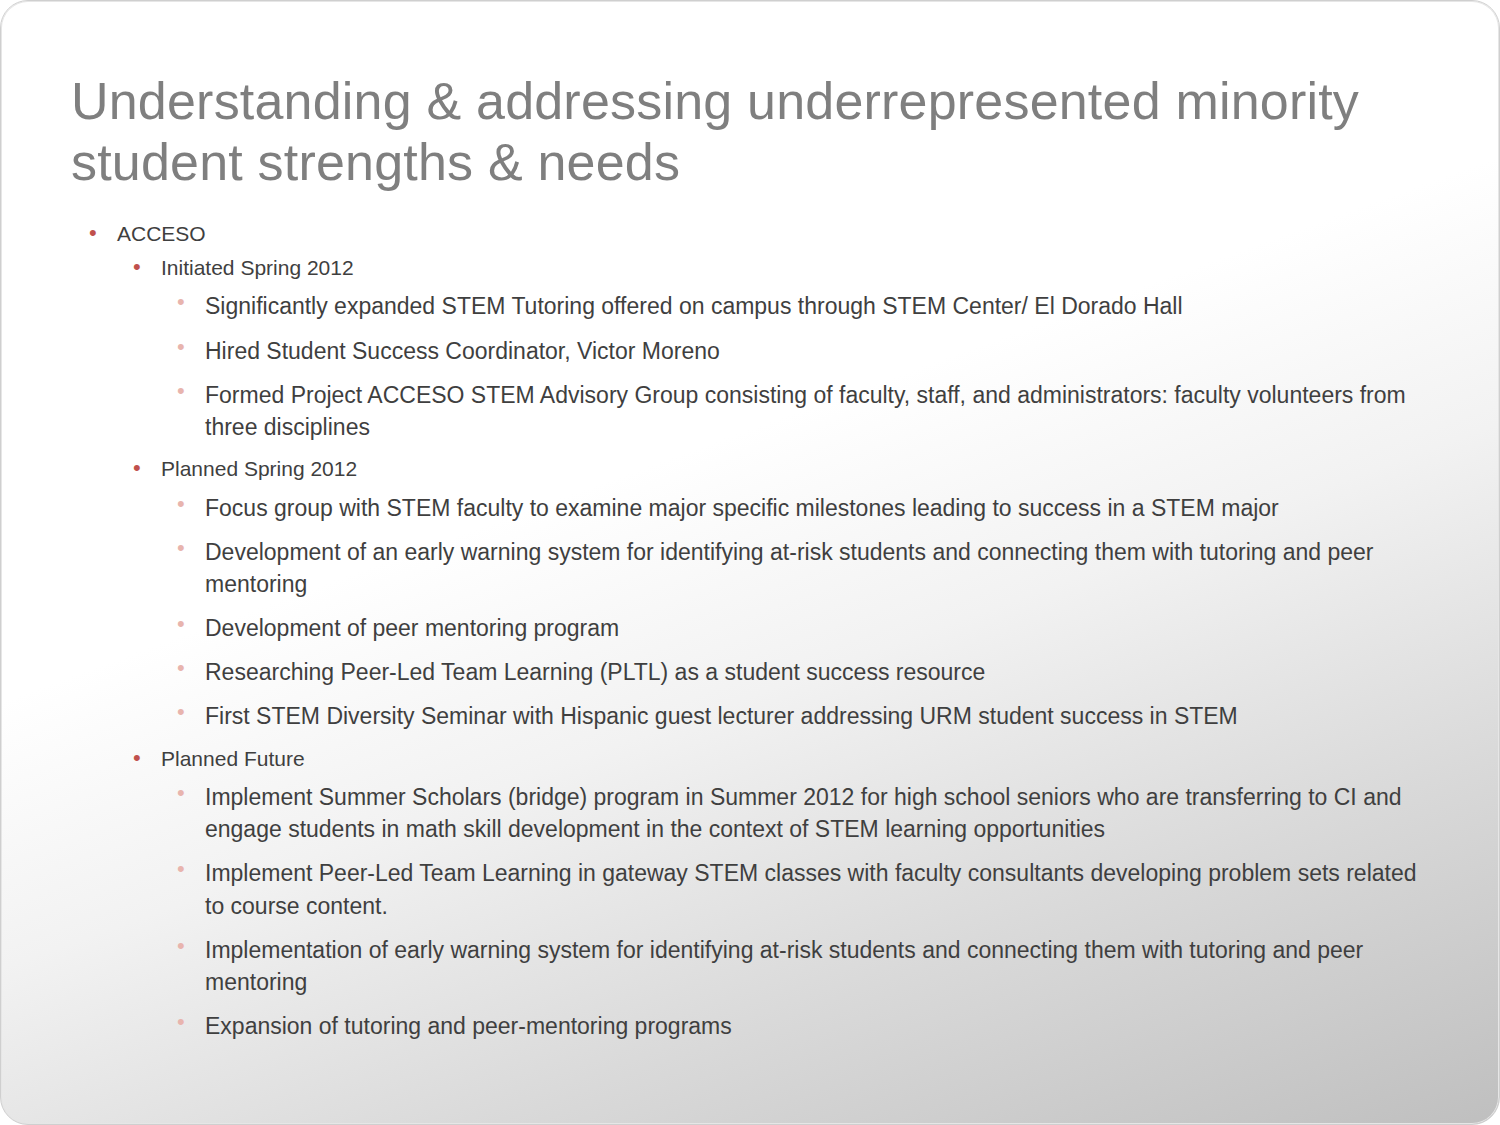Understanding & addressing underrepresented minority student strengths & needs
ACCESO
Initiated Spring 2012
Significantly expanded STEM Tutoring offered on campus through STEM Center/ El Dorado Hall
Hired Student Success Coordinator, Victor Moreno
Formed Project ACCESO STEM Advisory Group consisting of faculty, staff, and administrators: faculty volunteers from three disciplines
Planned Spring 2012
Focus group with STEM faculty to examine major specific milestones leading to success in a STEM major
Development of an early warning system for identifying at-risk students and connecting them with tutoring and peer mentoring
Development of peer mentoring program
Researching Peer-Led Team Learning (PLTL) as a student success resource
First STEM Diversity Seminar with Hispanic guest lecturer addressing URM student success in STEM
Planned Future
Implement Summer Scholars (bridge) program in Summer 2012 for high school seniors who are transferring to CI and engage students in math skill development in the context of STEM learning opportunities
Implement Peer-Led Team Learning in gateway STEM classes with faculty consultants developing problem sets related to course content.
Implementation of early warning system for identifying at-risk students and connecting them with tutoring and peer mentoring
Expansion of tutoring and peer-mentoring programs